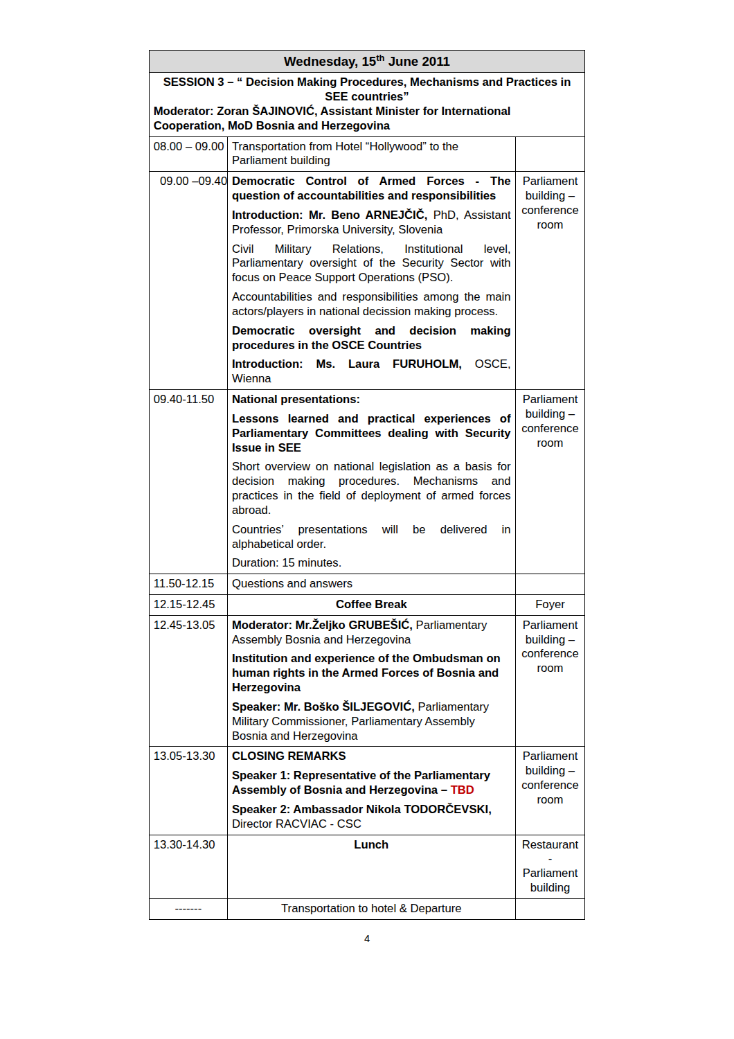| Wednesday, 15 th June 2011 |
| SESSION 3 – “ Decision Making Procedures, Mechanisms and Practices in SEE countries” Moderator: Zoran ŠAJINOVIĆ, Assistant Minister for International Cooperation, MoD Bosnia and Herzegovina |
| 08.00 – 09.00 | Transportation from Hotel “Hollywood” to the Parliament building | |
| 09.00 –09.40 | Democratic Control of Armed Forces - The question of accountabilities and responsibilities Introduction: Mr. Beno ARNEJČIČ, PhD, Assistant Professor, Primorska University, Slovenia Civil Military Relations, Institutional level, Parliamentary oversight of the Security Sector with focus on Peace Support Operations (PSO). Accountabilities and responsibilities among the main actors/players in national decission making process. Democratic oversight and decision making procedures in the OSCE Countries Introduction: Ms. Laura FURUHOLM, OSCE, Wienna | Parliament building – conference room |
| 09.40-11.50 | National presentations: Lessons learned and practical experiences of Parliamentary Committees dealing with Security Issue in SEE Short overview on national legislation as a basis for decision making procedures. Mechanisms and practices in the field of deployment of armed forces abroad. Countries’ presentations will be delivered in alphabetical order. Duration: 15 minutes. | Parliament building – conference room |
| 11.50-12.15 | Questions and answers | |
| 12.15-12.45 | Coffee Break | Foyer |
| 12.45-13.05 | Moderator: Mr.Željko GRUBEŠIĆ, Parliamentary Assembly Bosnia and Herzegovina Institution and experience of the Ombudsman on human rights in the Armed Forces of Bosnia and Herzegovina Speaker: Mr. Boško ŠILJEGOVIĆ, Parliamentary Military Commissioner, Parliamentary Assembly Bosnia and Herzegovina | Parliament building – conference room |
| 13.05-13.30 | CLOSING REMARKS Speaker 1: Representative of the Parliamentary Assembly of Bosnia and Herzegovina – TBD Speaker 2: Ambassador Nikola TODORČEVSKI, Director RACVIAC - CSC | Parliament building – conference room |
| 13.30-14.30 | Lunch | Restaurant - Parliament building |
| ------- | Transportation to hotel & Departure | |
4